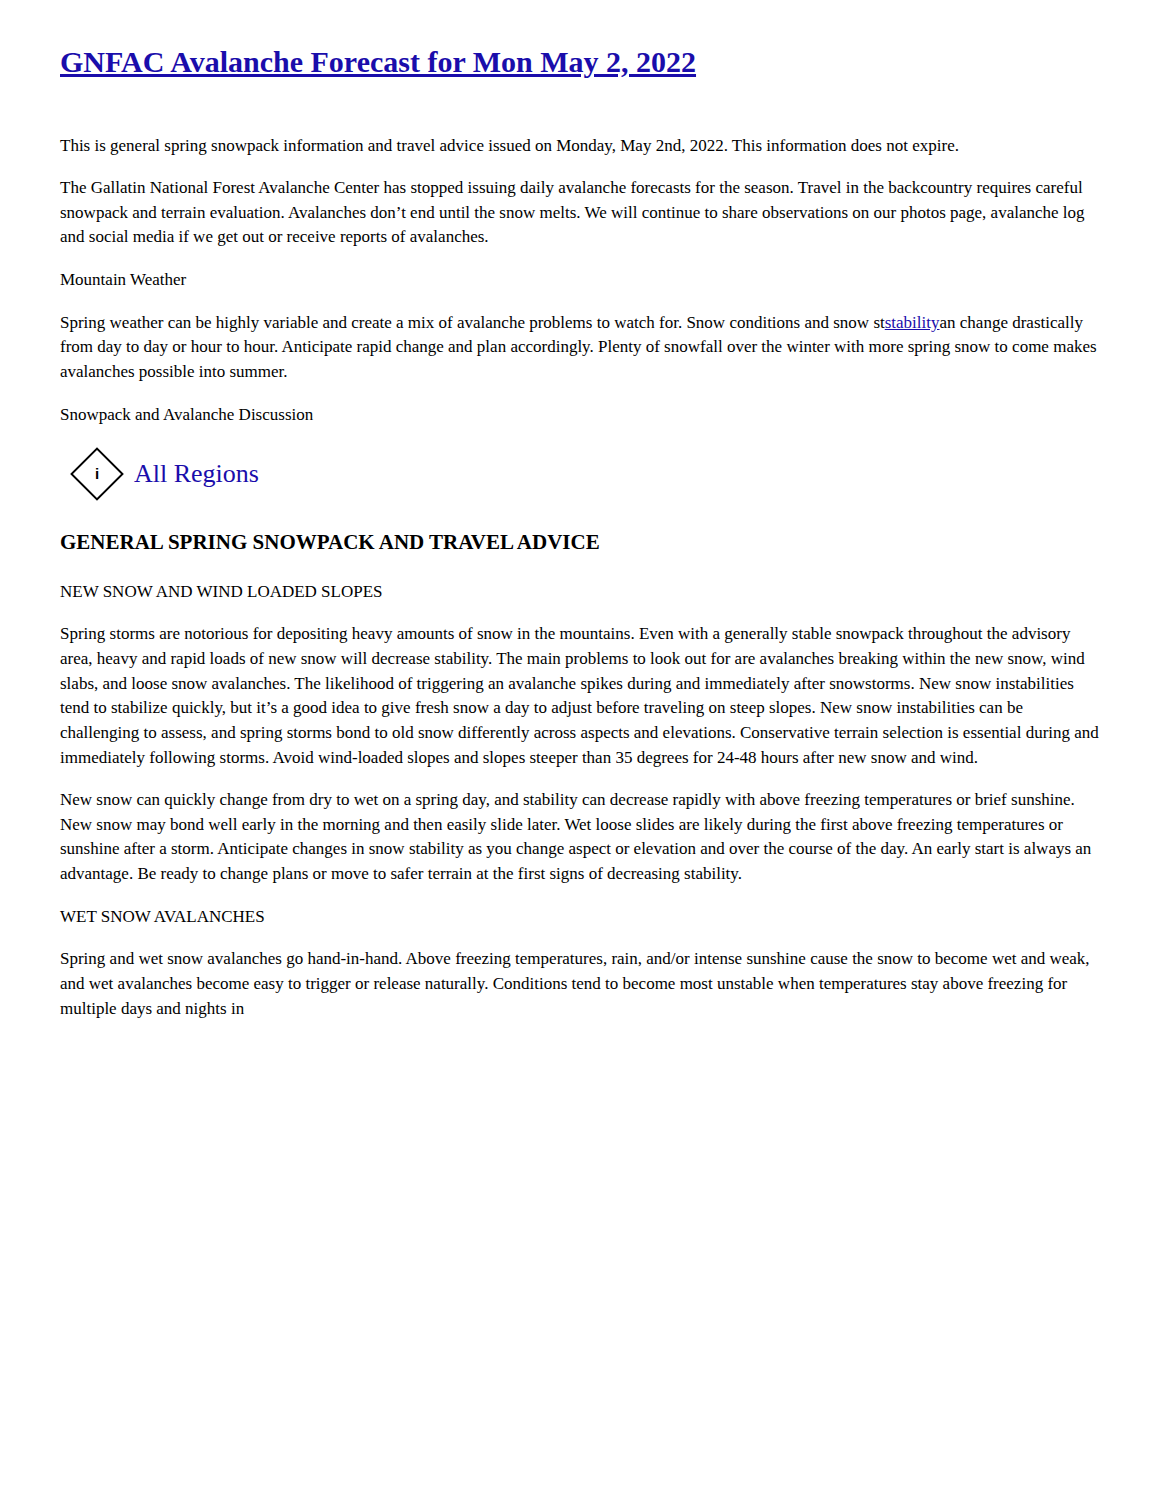GNFAC Avalanche Forecast for Mon May 2, 2022
This is general spring snowpack information and travel advice issued on Monday, May 2nd, 2022. This information does not expire.
The Gallatin National Forest Avalanche Center has stopped issuing daily avalanche forecasts for the season. Travel in the backcountry requires careful snowpack and terrain evaluation. Avalanches don’t end until the snow melts. We will continue to share observations on our photos page, avalanche log and social media if we get out or receive reports of avalanches.
Mountain Weather
Spring weather can be highly variable and create a mix of avalanche problems to watch for. Snow conditions and snow ststabilityan change drastically from day to day or hour to hour. Anticipate rapid change and plan accordingly. Plenty of snowfall over the winter with more spring snow to come makes avalanches possible into summer.
Snowpack and Avalanche Discussion
i
All Regions
GENERAL SPRING SNOWPACK AND TRAVEL ADVICE
NEW SNOW AND WIND LOADED SLOPES
Spring storms are notorious for depositing heavy amounts of snow in the mountains. Even with a generally stable snowpack throughout the advisory area, heavy and rapid loads of new snow will decrease stability. The main problems to look out for are avalanches breaking within the new snow, wind slabs, and loose snow avalanches. The likelihood of triggering an avalanche spikes during and immediately after snowstorms. New snow instabilities tend to stabilize quickly, but it’s a good idea to give fresh snow a day to adjust before traveling on steep slopes. New snow instabilities can be challenging to assess, and spring storms bond to old snow differently across aspects and elevations. Conservative terrain selection is essential during and immediately following storms. Avoid wind-loaded slopes and slopes steeper than 35 degrees for 24-48 hours after new snow and wind.
New snow can quickly change from dry to wet on a spring day, and stability can decrease rapidly with above freezing temperatures or brief sunshine. New snow may bond well early in the morning and then easily slide later. Wet loose slides are likely during the first above freezing temperatures or sunshine after a storm. Anticipate changes in snow stability as you change aspect or elevation and over the course of the day. An early start is always an advantage. Be ready to change plans or move to safer terrain at the first signs of decreasing stability.
WET SNOW AVALANCHES
Spring and wet snow avalanches go hand-in-hand. Above freezing temperatures, rain, and/or intense sunshine cause the snow to become wet and weak, and wet avalanches become easy to trigger or release naturally. Conditions tend to become most unstable when temperatures stay above freezing for multiple days and nights in